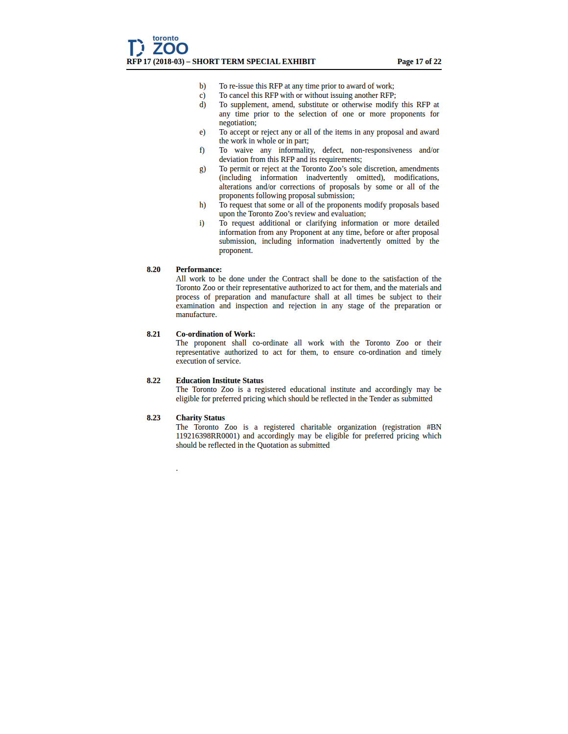toronto ZOO
RFP 17 (2018-03) – SHORT TERM SPECIAL EXHIBIT
Page 17 of 22
b) To re-issue this RFP at any time prior to award of work;
c) To cancel this RFP with or without issuing another RFP;
d) To supplement, amend, substitute or otherwise modify this RFP at any time prior to the selection of one or more proponents for negotiation;
e) To accept or reject any or all of the items in any proposal and award the work in whole or in part;
f) To waive any informality, defect, non-responsiveness and/or deviation from this RFP and its requirements;
g) To permit or reject at the Toronto Zoo’s sole discretion, amendments (including information inadvertently omitted), modifications, alterations and/or corrections of proposals by some or all of the proponents following proposal submission;
h) To request that some or all of the proponents modify proposals based upon the Toronto Zoo’s review and evaluation;
i) To request additional or clarifying information or more detailed information from any Proponent at any time, before or after proposal submission, including information inadvertently omitted by the proponent.
8.20
Performance:
All work to be done under the Contract shall be done to the satisfaction of the Toronto Zoo or their representative authorized to act for them, and the materials and process of preparation and manufacture shall at all times be subject to their examination and inspection and rejection in any stage of the preparation or manufacture.
8.21
Co-ordination of Work:
The proponent shall co-ordinate all work with the Toronto Zoo or their representative authorized to act for them, to ensure co-ordination and timely execution of service.
8.22
Education Institute Status
The Toronto Zoo is a registered educational institute and accordingly may be eligible for preferred pricing which should be reflected in the Tender as submitted
8.23
Charity Status
The Toronto Zoo is a registered charitable organization (registration #BN 119216398RR0001) and accordingly may be eligible for preferred pricing which should be reflected in the Quotation as submitted
.